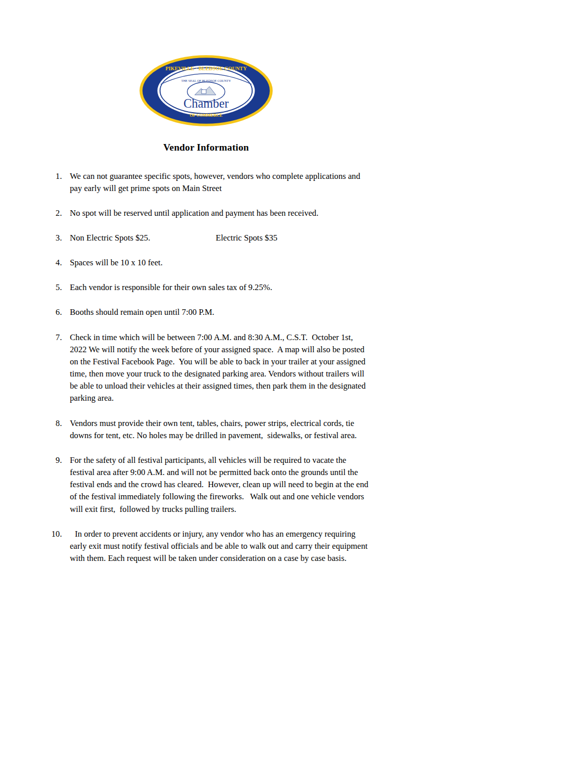Vendor Information
We can not guarantee specific spots, however, vendors who complete applications and pay early will get prime spots on Main Street
No spot will be reserved until application and payment has been received.
Non Electric Spots $25. Electric Spots $35
Spaces will be 10 x 10 feet.
Each vendor is responsible for their own sales tax of 9.25%.
Booths should remain open until 7:00 P.M.
Check in time which will be between 7:00 A.M. and 8:30 A.M., C.S.T. October 1st, 2022 We will notify the week before of your assigned space. A map will also be posted on the Festival Facebook Page. You will be able to back in your trailer at your assigned time, then move your truck to the designated parking area. Vendors without trailers will be able to unload their vehicles at their assigned times, then park them in the designated parking area.
Vendors must provide their own tent, tables, chairs, power strips, electrical cords, tie downs for tent, etc. No holes may be drilled in pavement, sidewalks, or festival area.
For the safety of all festival participants, all vehicles will be required to vacate the festival area after 9:00 A.M. and will not be permitted back onto the grounds until the festival ends and the crowd has cleared. However, clean up will need to begin at the end of the festival immediately following the fireworks. Walk out and one vehicle vendors will exit first, followed by trucks pulling trailers.
In order to prevent accidents or injury, any vendor who has an emergency requiring early exit must notify festival officials and be able to walk out and carry their equipment with them. Each request will be taken under consideration on a case by case basis.